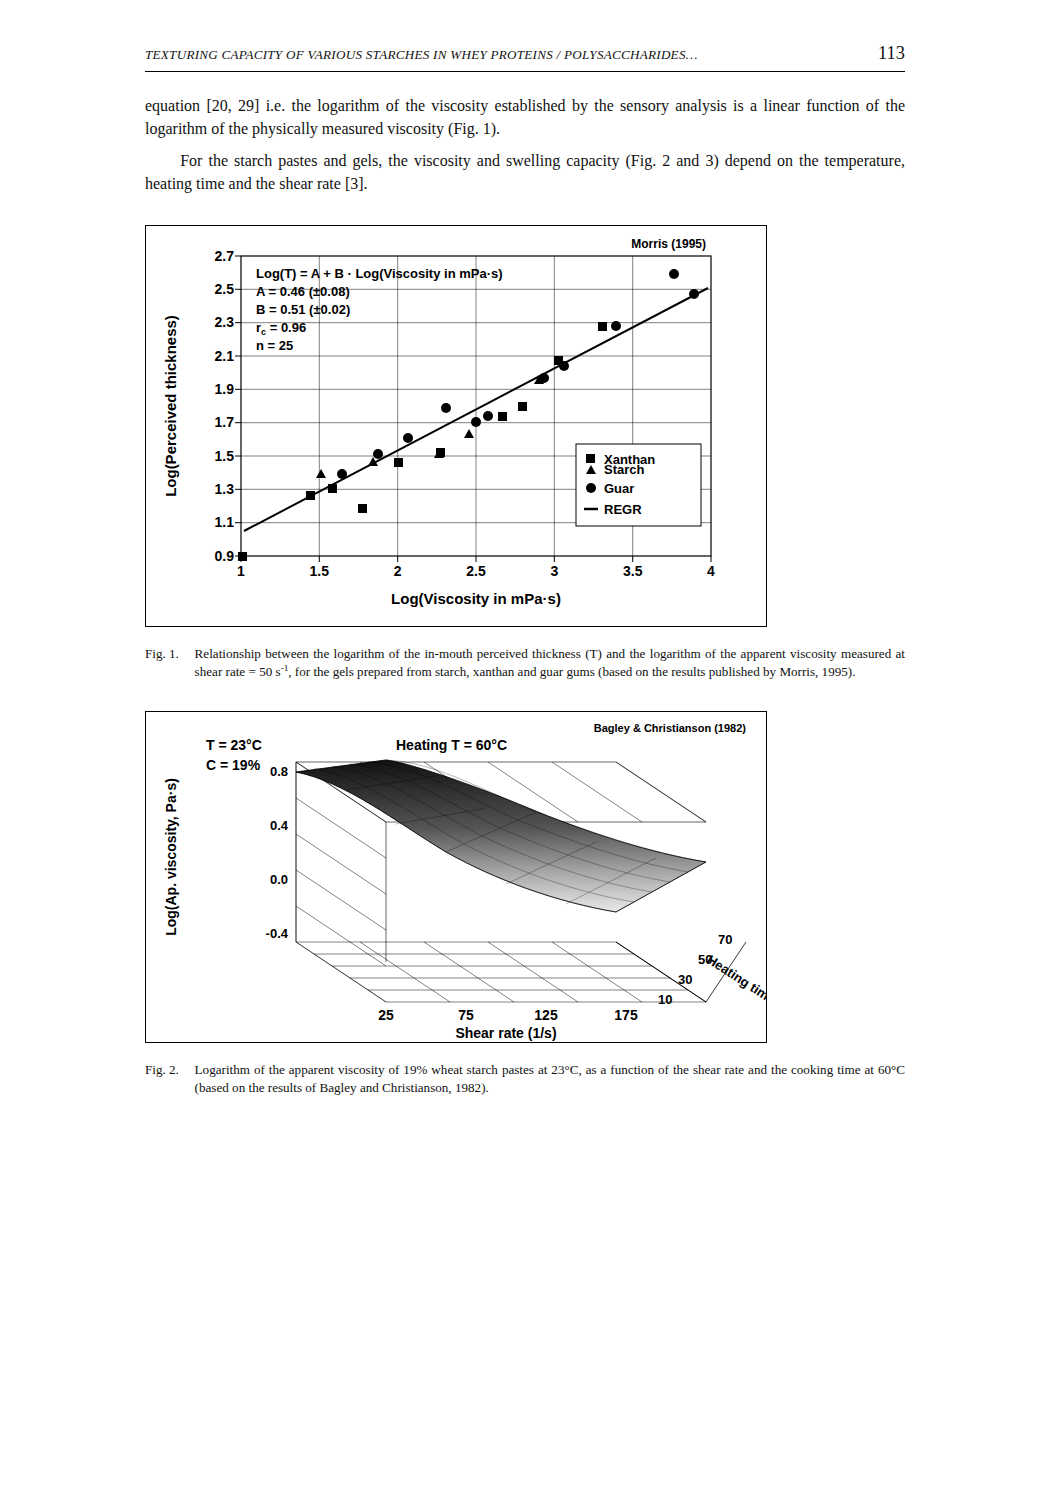Texturing capacity of various starches in whey proteins / polysaccharides… 113
equation [20, 29] i.e. the logarithm of the viscosity established by the sensory analysis is a linear function of the logarithm of the physically measured viscosity (Fig. 1).
For the starch pastes and gels, the viscosity and swelling capacity (Fig. 2 and 3) depend on the temperature, heating time and the shear rate [3].
2.7 2.5 2.3 2.1 1.9 1.7 1.5 1.3 1.1 0.9 1 1.5 2 2.5 3 3.5 4 Log(Perceived thickness) Log(Viscosity in mPa·s) Morris (1995) Log(T) = A + B · Log(Viscosity in mPa·s) A = 0.46 (±0.08) B = 0.51 (±0.02) rc = 0.96 n = 25 Xanthan Starch Guar REGR
Fig. 1. Relationship between the logarithm of the in-mouth perceived thickness (T) and the logarithm of the apparent viscosity measured at shear rate = 50 s-1, for the gels prepared from starch, xanthan and guar gums (based on the results published by Morris, 1995).
Bagley & Christianson (1982) T = 23°C C = 19% Heating T = 60°C 0.8 0.4 0.0 -0.4 Log(Ap. viscosity, Pa·s) 25 75 125 175 Shear rate (1/s) 70 50 30 10 Heating time (min)
Fig. 2. Logarithm of the apparent viscosity of 19% wheat starch pastes at 23°C, as a function of the shear rate and the cooking time at 60°C (based on the results of Bagley and Christianson, 1982).